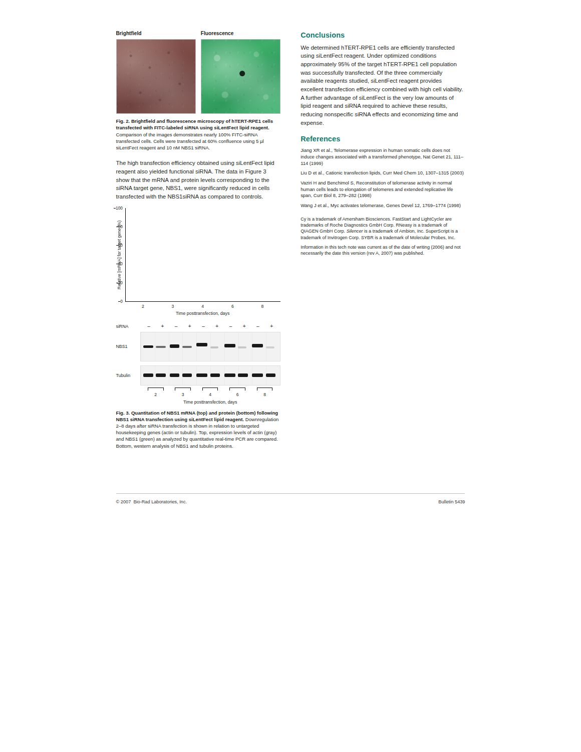Brightfield Fluorescence
Fig. 2. Brightfield and fluorescence microscopy of hTERT-RPE1 cells transfected with FITC-labeled siRNA using siLentFect lipid reagent. Comparison of the images demonstrates nearly 100% FITC-siRNA transfected cells. Cells were transfected at 60% confluence using 5 µl siLentFect reagent and 10 nM NBS1 siRNA.
The high transfection efficiency obtained using siLentFect lipid reagent also yielded functional siRNA. The data in Figure 3 show that the mRNA and protein levels corresponding to the siRNA target gene, NBS1, were significantly reduced in cells transfected with the NBS1siRNA as compared to controls.
Relative [mRNA] for target gene (%)
100
80
60
40
20
0
23468
Time posttransfection, days
siRNA
–+ –+ –+ –+ –+
NBS1
Tubulin
2
3
4
6
8
Time posttransfection, days
Fig. 3. Quantitation of NBS1 mRNA (top) and protein (bottom) following NBS1 siRNA transfection using siLentFect lipid reagent. Downregulation 2–8 days after siRNA transfection is shown in relation to untargeted housekeeping genes (actin or tubulin). Top, expression levels of actin (gray) and NBS1 (green) as analyzed by quantitative real-time PCR are compared. Bottom, western analysis of NBS1 and tubulin proteins.
Conclusions
We determined hTERT-RPE1 cells are efficiently transfected using siLentFect reagent. Under optimized conditions approximately 95% of the target hTERT-RPE1 cell population was successfully transfected. Of the three commercially available reagents studied, siLentFect reagent provides excellent transfection efficiency combined with high cell viability. A further advantage of siLentFect is the very low amounts of lipid reagent and siRNA required to achieve these results, reducing nonspecific siRNA effects and economizing time and expense.
References
Jiang XR et al., Telomerase expression in human somatic cells does not induce changes associated with a transformed phenotype, Nat Genet 21, 111–114 (1999)
Liu D et al., Cationic transfection lipids, Curr Med Chem 10, 1307–1315 (2003)
Vaziri H and Benchimol S, Reconstitution of telomerase activity in normal human cells leads to elongation of telomeres and extended replicative life span, Curr Biol 8, 279–282 (1998)
Wang J et al., Myc activates telomerase, Genes Devel 12, 1769–1774 (1998)
Cy is a trademark of Amersham Biosciences. FastStart and LightCycler are trademarks of Roche Diagnostics GmbH Corp. RNeasy is a trademark of QIAGEN GmbH Corp. Silencer is a trademark of Ambion, Inc. SuperScript is a trademark of Invitrogen Corp. SYBR is a trademark of Molecular Probes, Inc.
Information in this tech note was current as of the date of writing (2006) and not necessarily the date this version (rev A, 2007) was published.
© 2007 Bio-Rad Laboratories, Inc.
Bulletin 5439